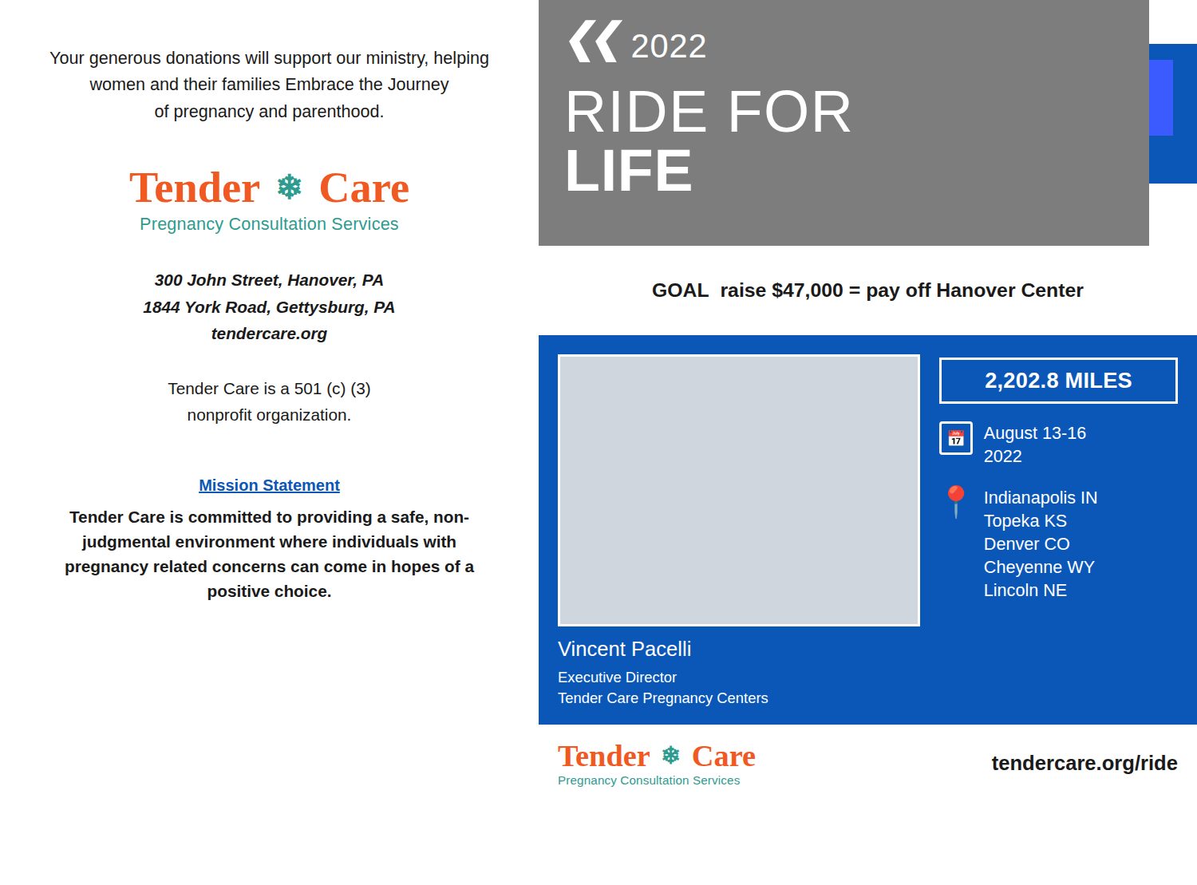Your generous donations will support our ministry, helping women and their families Embrace the Journey
of pregnancy and parenthood.
Tender ❄ Care
Pregnancy Consultation Services
300 John Street, Hanover, PA
1844 York Road, Gettysburg, PA
tendercare.org
Tender Care is a 501 (c) (3)
nonprofit organization.
Mission Statement
Tender Care is committed to providing a safe, non-judgmental environment where individuals with pregnancy related concerns can come in hopes of a positive choice.
❮❮ 2022
RIDE FOR
LIFE
GOAL raise $47,000 = pay off Hanover Center
Vincent Pacelli
Executive Director
Tender Care Pregnancy Centers
2,202.8 MILES
📅
August 13-16
2022
📍
Indianapolis IN
Topeka KS
Denver CO
Cheyenne WY
Lincoln NE
Tender ❄ Care
Pregnancy Consultation Services
tendercare.org/ride